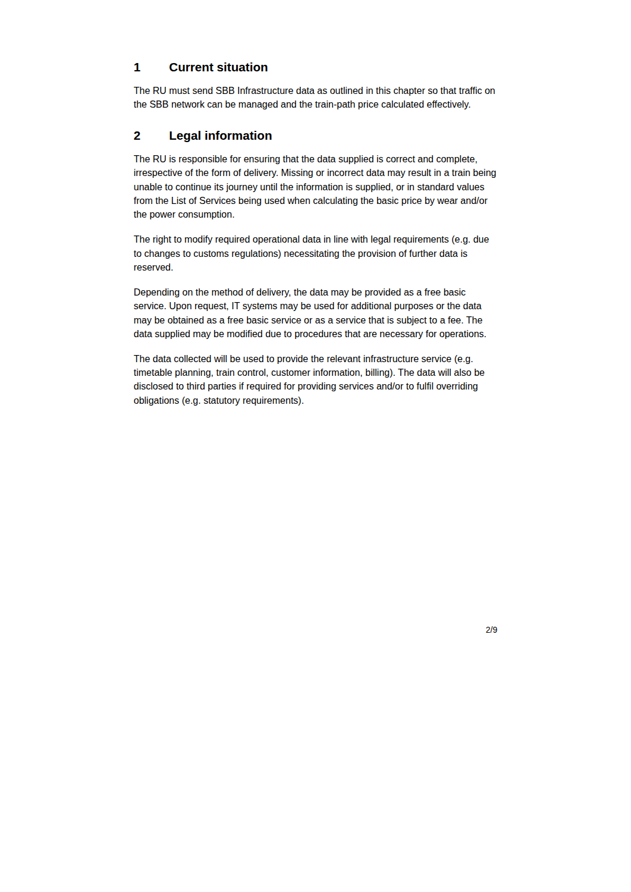1 Current situation
The RU must send SBB Infrastructure data as outlined in this chapter so that traffic on the SBB network can be managed and the train-path price calculated effectively.
2 Legal information
The RU is responsible for ensuring that the data supplied is correct and complete, irrespective of the form of delivery. Missing or incorrect data may result in a train being unable to continue its journey until the information is supplied, or in standard values from the List of Services being used when calculating the basic price by wear and/or the power consumption.
The right to modify required operational data in line with legal requirements (e.g. due to changes to customs regulations) necessitating the provision of further data is reserved.
Depending on the method of delivery, the data may be provided as a free basic service. Upon request, IT systems may be used for additional purposes or the data may be obtained as a free basic service or as a service that is subject to a fee. The data supplied may be modified due to procedures that are necessary for operations.
The data collected will be used to provide the relevant infrastructure service (e.g. timetable planning, train control, customer information, billing). The data will also be disclosed to third parties if required for providing services and/or to fulfil overriding obligations (e.g. statutory requirements).
2/9